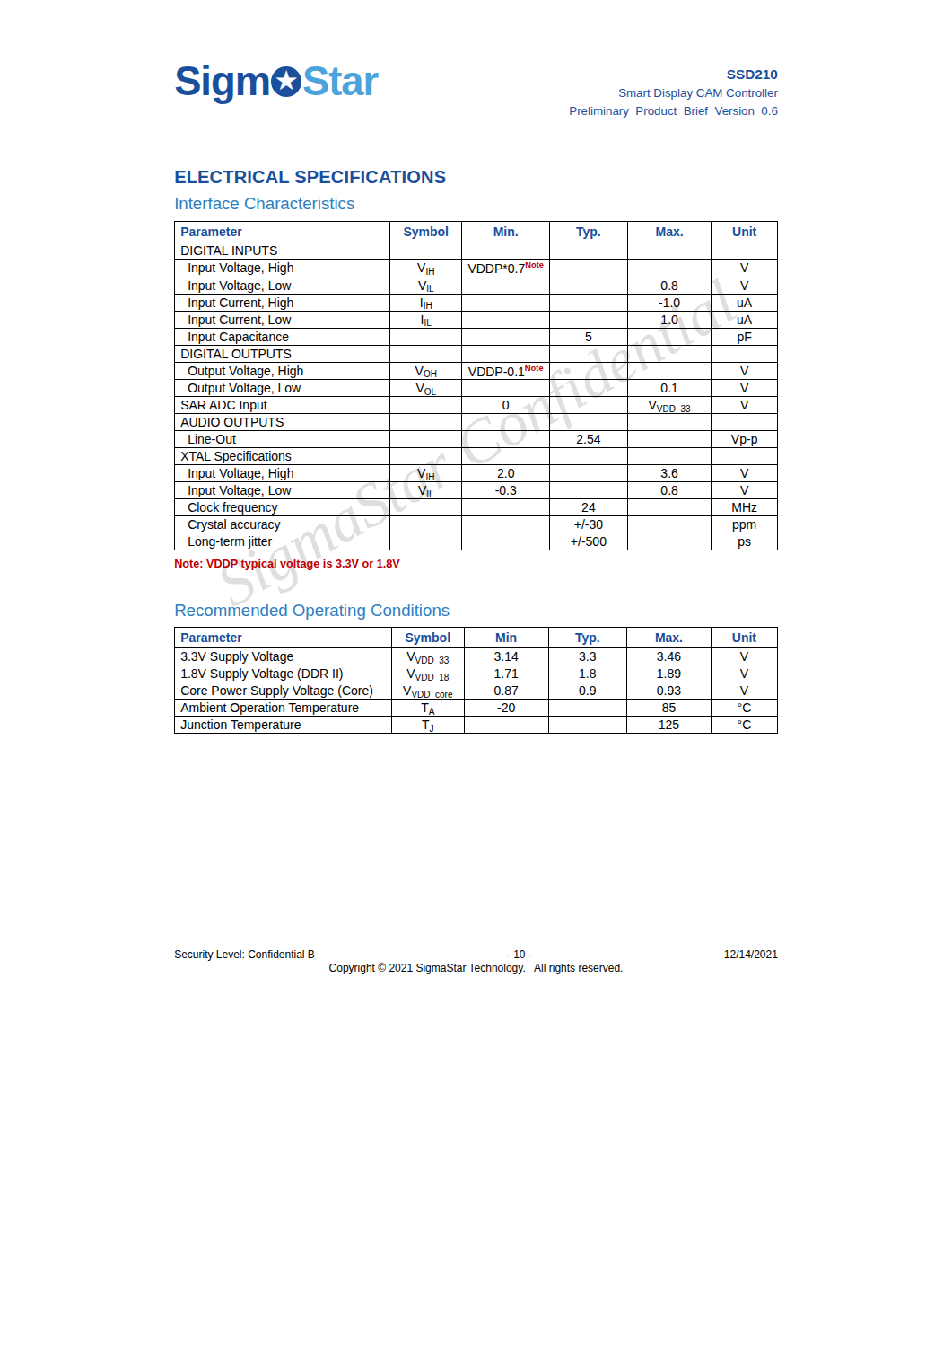SigmaStar Confidential
Sigm Star
SSD210
Smart Display CAM Controller
Preliminary Product Brief Version 0.6
ELECTRICAL SPECIFICATIONS
Interface Characteristics
| Parameter | Symbol | Min. | Typ. | Max. | Unit |
| --- | --- | --- | --- | --- | --- |
| DIGITAL INPUTS | | | | | |
| Input Voltage, High | V IH | VDDP*0.7 Note | | | V |
| Input Voltage, Low | V IL | | | 0.8 | V |
| Input Current, High | I IH | | | -1.0 | uA |
| Input Current, Low | I IL | | | 1.0 | uA |
| Input Capacitance | | | 5 | | pF |
| DIGITAL OUTPUTS | | | | | |
| Output Voltage, High | V OH | VDDP-0.1 Note | | | V |
| Output Voltage, Low | V OL | | | 0.1 | V |
| SAR ADC Input | | 0 | | V VDD_33 | V |
| AUDIO OUTPUTS | | | | | |
| Line-Out | | | 2.54 | | Vp-p |
| XTAL Specifications | | | | | |
| Input Voltage, High | V IH | 2.0 | | 3.6 | V |
| Input Voltage, Low | V IL | -0.3 | | 0.8 | V |
| Clock frequency | | | 24 | | MHz |
| Crystal accuracy | | | +/-30 | | ppm |
| Long-term jitter | | | +/-500 | | ps |
Note: VDDP typical voltage is 3.3V or 1.8V
Recommended Operating Conditions
| Parameter | Symbol | Min | Typ. | Max. | Unit |
| --- | --- | --- | --- | --- | --- |
| 3.3V Supply Voltage | V VDD_33 | 3.14 | 3.3 | 3.46 | V |
| 1.8V Supply Voltage (DDR II) | V VDD_18 | 1.71 | 1.8 | 1.89 | V |
| Core Power Supply Voltage (Core) | V VDD_core | 0.87 | 0.9 | 0.93 | V |
| Ambient Operation Temperature | T A | -20 | | 85 | °C |
| Junction Temperature | T J | | | 125 | °C |
Security Level: Confidential B
- 10 -
12/14/2021
Copyright © 2021 SigmaStar Technology. All rights reserved.